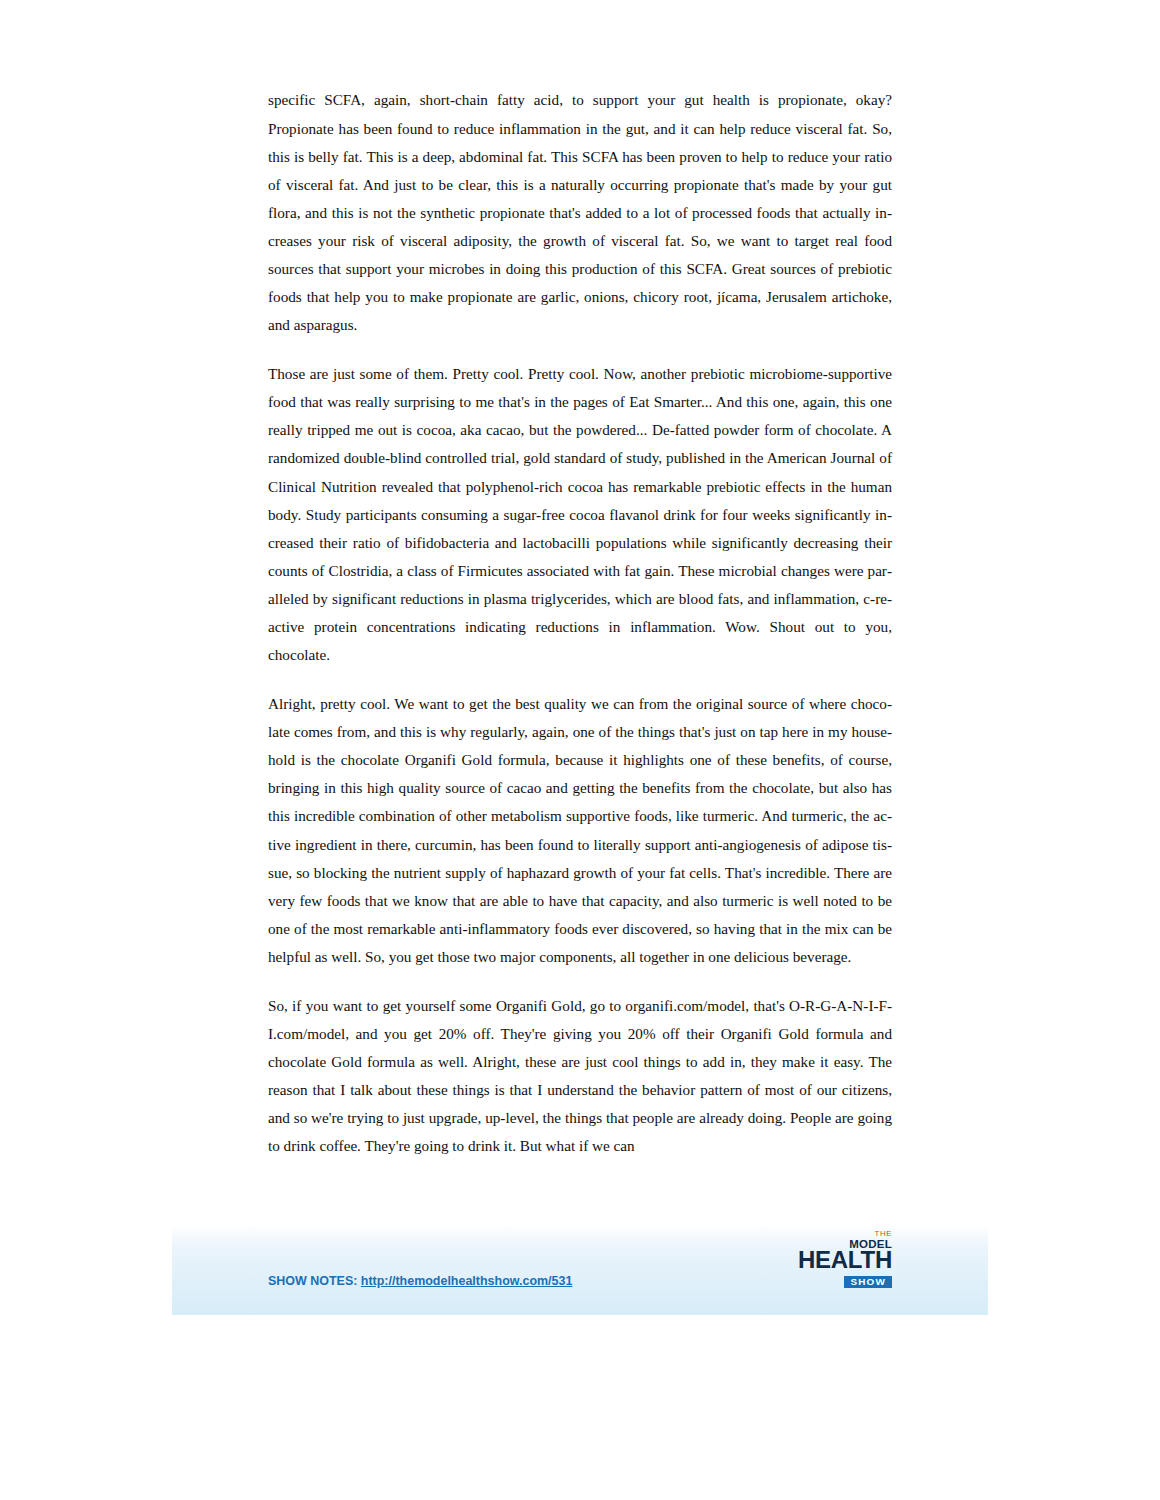specific SCFA, again, short-chain fatty acid, to support your gut health is propionate, okay? Propionate has been found to reduce inflammation in the gut, and it can help reduce visceral fat. So, this is belly fat. This is a deep, abdominal fat. This SCFA has been proven to help to reduce your ratio of visceral fat. And just to be clear, this is a naturally occurring propionate that's made by your gut flora, and this is not the synthetic propionate that's added to a lot of processed foods that actually increases your risk of visceral adiposity, the growth of visceral fat. So, we want to target real food sources that support your microbes in doing this production of this SCFA. Great sources of prebiotic foods that help you to make propionate are garlic, onions, chicory root, jícama, Jerusalem artichoke, and asparagus.
Those are just some of them. Pretty cool. Pretty cool. Now, another prebiotic microbiome-supportive food that was really surprising to me that's in the pages of Eat Smarter... And this one, again, this one really tripped me out is cocoa, aka cacao, but the powdered... De-fatted powder form of chocolate. A randomized double-blind controlled trial, gold standard of study, published in the American Journal of Clinical Nutrition revealed that polyphenol-rich cocoa has remarkable prebiotic effects in the human body. Study participants consuming a sugar-free cocoa flavanol drink for four weeks significantly increased their ratio of bifidobacteria and lactobacilli populations while significantly decreasing their counts of Clostridia, a class of Firmicutes associated with fat gain. These microbial changes were paralleled by significant reductions in plasma triglycerides, which are blood fats, and inflammation, c-reactive protein concentrations indicating reductions in inflammation. Wow. Shout out to you, chocolate.
Alright, pretty cool. We want to get the best quality we can from the original source of where chocolate comes from, and this is why regularly, again, one of the things that's just on tap here in my household is the chocolate Organifi Gold formula, because it highlights one of these benefits, of course, bringing in this high quality source of cacao and getting the benefits from the chocolate, but also has this incredible combination of other metabolism supportive foods, like turmeric. And turmeric, the active ingredient in there, curcumin, has been found to literally support anti-angiogenesis of adipose tissue, so blocking the nutrient supply of haphazard growth of your fat cells. That's incredible. There are very few foods that we know that are able to have that capacity, and also turmeric is well noted to be one of the most remarkable anti-inflammatory foods ever discovered, so having that in the mix can be helpful as well. So, you get those two major components, all together in one delicious beverage.
So, if you want to get yourself some Organifi Gold, go to organifi.com/model, that's O-R-G-A-N-I-F-I.com/model, and you get 20% off. They're giving you 20% off their Organifi Gold formula and chocolate Gold formula as well. Alright, these are just cool things to add in, they make it easy. The reason that I talk about these things is that I understand the behavior pattern of most of our citizens, and so we're trying to just upgrade, up-level, the things that people are already doing. People are going to drink coffee. They're going to drink it. But what if we can
SHOW NOTES: http://themodelhealthshow.com/531
THE MODEL HEALTH SHOW